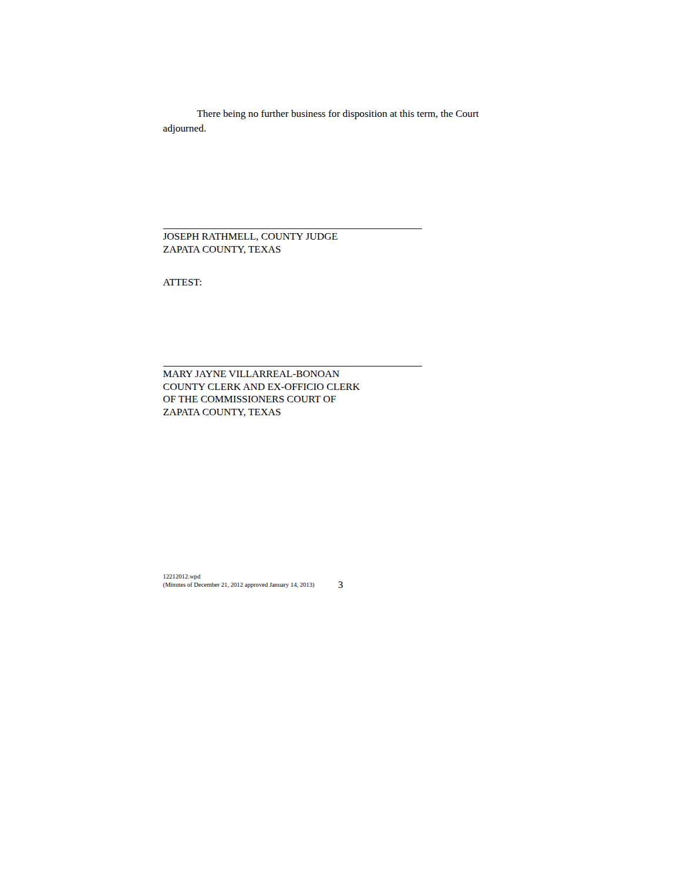There being no further business for disposition at this term, the Court adjourned.
JOSEPH RATHMELL, COUNTY JUDGE
ZAPATA COUNTY, TEXAS
ATTEST:
MARY JAYNE VILLARREAL-BONOAN
COUNTY CLERK AND EX-OFFICIO CLERK
OF THE COMMISSIONERS COURT OF
ZAPATA COUNTY, TEXAS
12212012.wpd (Minutes of December 21, 2012 approved January 14, 2013)
3